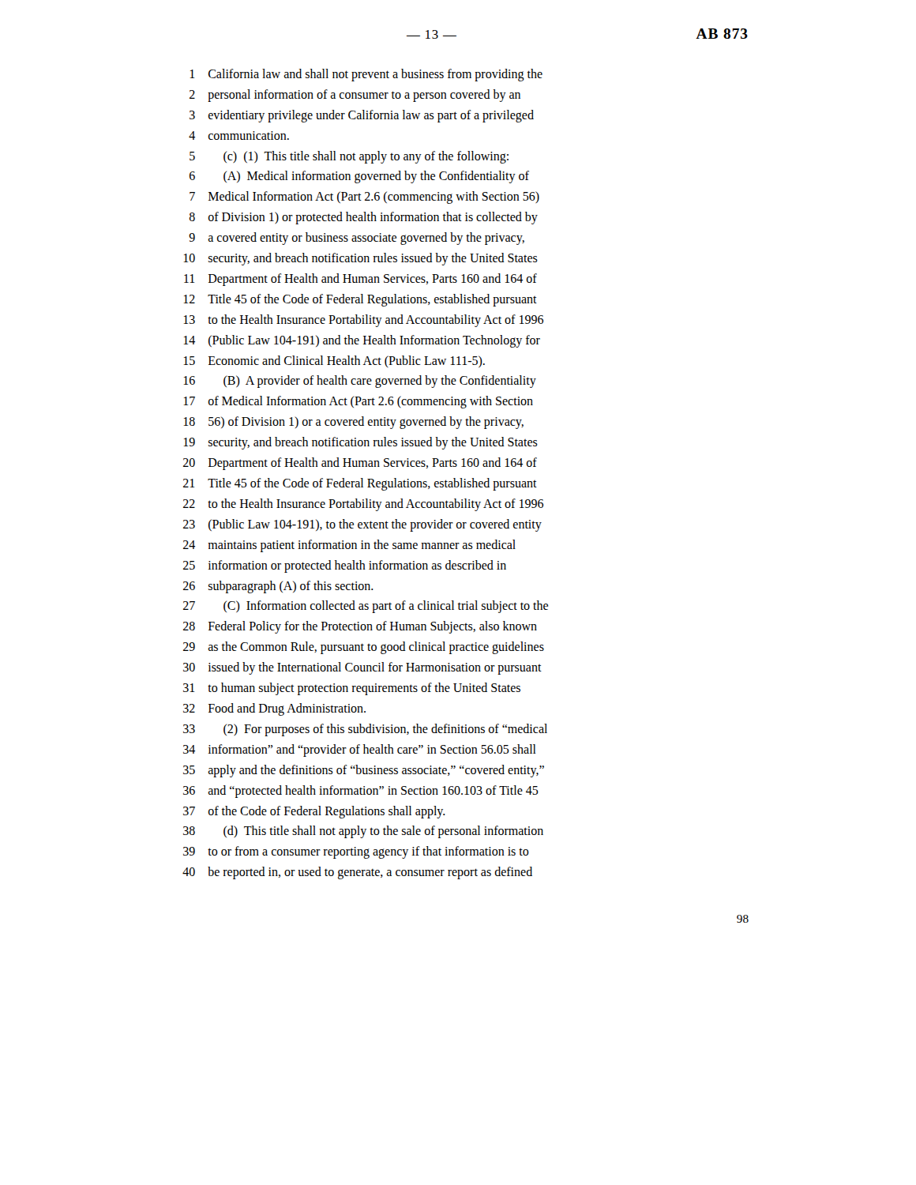— 13 — AB 873
California law and shall not prevent a business from providing the
personal information of a consumer to a person covered by an
evidentiary privilege under California law as part of a privileged
communication.
(c) (1) This title shall not apply to any of the following:
(A) Medical information governed by the Confidentiality of
Medical Information Act (Part 2.6 (commencing with Section 56)
of Division 1) or protected health information that is collected by
a covered entity or business associate governed by the privacy,
security, and breach notification rules issued by the United States
Department of Health and Human Services, Parts 160 and 164 of
Title 45 of the Code of Federal Regulations, established pursuant
to the Health Insurance Portability and Accountability Act of 1996
(Public Law 104-191) and the Health Information Technology for
Economic and Clinical Health Act (Public Law 111-5).
(B) A provider of health care governed by the Confidentiality
of Medical Information Act (Part 2.6 (commencing with Section
56) of Division 1) or a covered entity governed by the privacy,
security, and breach notification rules issued by the United States
Department of Health and Human Services, Parts 160 and 164 of
Title 45 of the Code of Federal Regulations, established pursuant
to the Health Insurance Portability and Accountability Act of 1996
(Public Law 104-191), to the extent the provider or covered entity
maintains patient information in the same manner as medical
information or protected health information as described in
subparagraph (A) of this section.
(C) Information collected as part of a clinical trial subject to the
Federal Policy for the Protection of Human Subjects, also known
as the Common Rule, pursuant to good clinical practice guidelines
issued by the International Council for Harmonisation or pursuant
to human subject protection requirements of the United States
Food and Drug Administration.
(2) For purposes of this subdivision, the definitions of “medical
information” and “provider of health care” in Section 56.05 shall
apply and the definitions of “business associate,” “covered entity,”
and “protected health information” in Section 160.103 of Title 45
of the Code of Federal Regulations shall apply.
(d) This title shall not apply to the sale of personal information
to or from a consumer reporting agency if that information is to
be reported in, or used to generate, a consumer report as defined
98